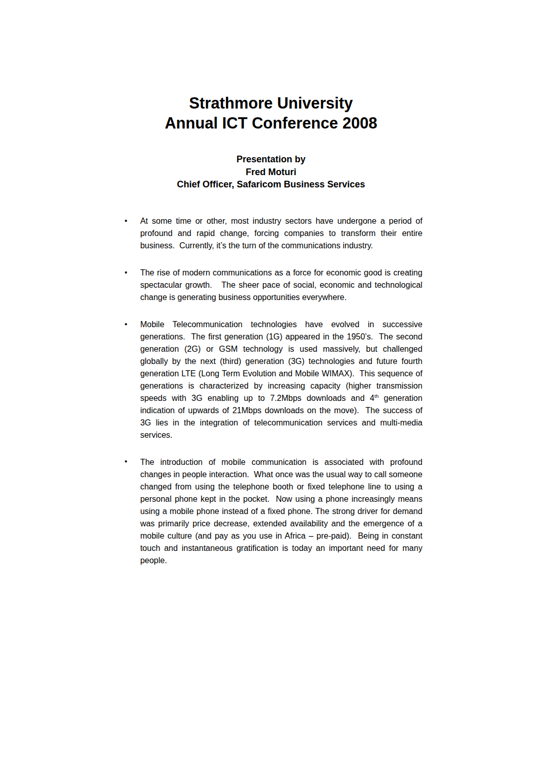Strathmore University
Annual ICT Conference 2008
Presentation by
Fred Moturi
Chief Officer, Safaricom Business Services
At some time or other, most industry sectors have undergone a period of profound and rapid change, forcing companies to transform their entire business. Currently, it’s the turn of the communications industry.
The rise of modern communications as a force for economic good is creating spectacular growth. The sheer pace of social, economic and technological change is generating business opportunities everywhere.
Mobile Telecommunication technologies have evolved in successive generations. The first generation (1G) appeared in the 1950’s. The second generation (2G) or GSM technology is used massively, but challenged globally by the next (third) generation (3G) technologies and future fourth generation LTE (Long Term Evolution and Mobile WIMAX). This sequence of generations is characterized by increasing capacity (higher transmission speeds with 3G enabling up to 7.2Mbps downloads and 4th generation indication of upwards of 21Mbps downloads on the move). The success of 3G lies in the integration of telecommunication services and multi-media services.
The introduction of mobile communication is associated with profound changes in people interaction. What once was the usual way to call someone changed from using the telephone booth or fixed telephone line to using a personal phone kept in the pocket. Now using a phone increasingly means using a mobile phone instead of a fixed phone. The strong driver for demand was primarily price decrease, extended availability and the emergence of a mobile culture (and pay as you use in Africa – pre-paid). Being in constant touch and instantaneous gratification is today an important need for many people.